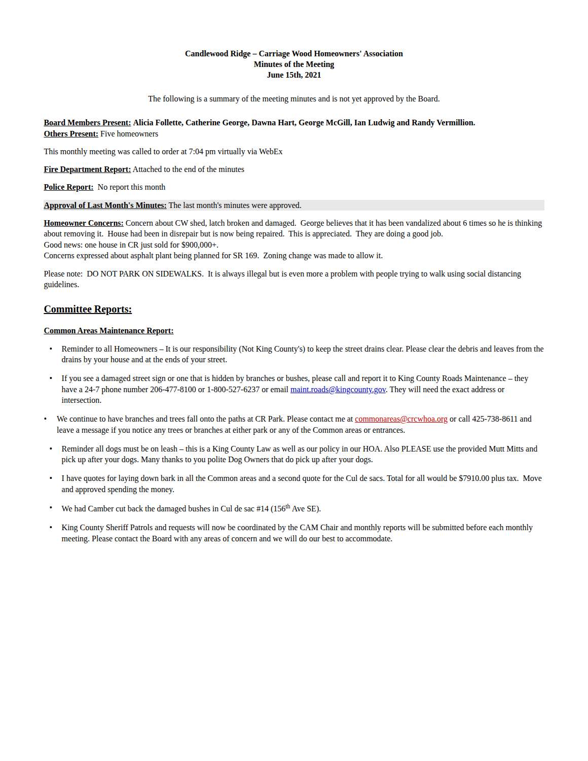Candlewood Ridge – Carriage Wood Homeowners' Association
Minutes of the Meeting
June 15th, 2021
The following is a summary of the meeting minutes and is not yet approved by the Board.
Board Members Present: Alicia Follette, Catherine George, Dawna Hart, George McGill, Ian Ludwig and Randy Vermillion.
Others Present: Five homeowners
This monthly meeting was called to order at 7:04 pm virtually via WebEx
Fire Department Report: Attached to the end of the minutes
Police Report: No report this month
Approval of Last Month's Minutes: The last month's minutes were approved.
Homeowner Concerns: Concern about CW shed, latch broken and damaged. George believes that it has been vandalized about 6 times so he is thinking about removing it. House had been in disrepair but is now being repaired. This is appreciated. They are doing a good job.
Good news: one house in CR just sold for $900,000+.
Concerns expressed about asphalt plant being planned for SR 169. Zoning change was made to allow it.
Please note: DO NOT PARK ON SIDEWALKS. It is always illegal but is even more a problem with people trying to walk using social distancing guidelines.
Committee Reports:
Common Areas Maintenance Report:
Reminder to all Homeowners – It is our responsibility (Not King County's) to keep the street drains clear. Please clear the debris and leaves from the drains by your house and at the ends of your street.
If you see a damaged street sign or one that is hidden by branches or bushes, please call and report it to King County Roads Maintenance – they have a 24-7 phone number 206-477-8100 or 1-800-527-6237 or email maint.roads@kingcounty.gov. They will need the exact address or intersection.
We continue to have branches and trees fall onto the paths at CR Park. Please contact me at commonareas@crcwhoa.org or call 425-738-8611 and leave a message if you notice any trees or branches at either park or any of the Common areas or entrances.
Reminder all dogs must be on leash – this is a King County Law as well as our policy in our HOA. Also PLEASE use the provided Mutt Mitts and pick up after your dogs. Many thanks to you polite Dog Owners that do pick up after your dogs.
I have quotes for laying down bark in all the Common areas and a second quote for the Cul de sacs. Total for all would be $7910.00 plus tax. Move and approved spending the money.
We had Camber cut back the damaged bushes in Cul de sac #14 (156th Ave SE).
King County Sheriff Patrols and requests will now be coordinated by the CAM Chair and monthly reports will be submitted before each monthly meeting. Please contact the Board with any areas of concern and we will do our best to accommodate.